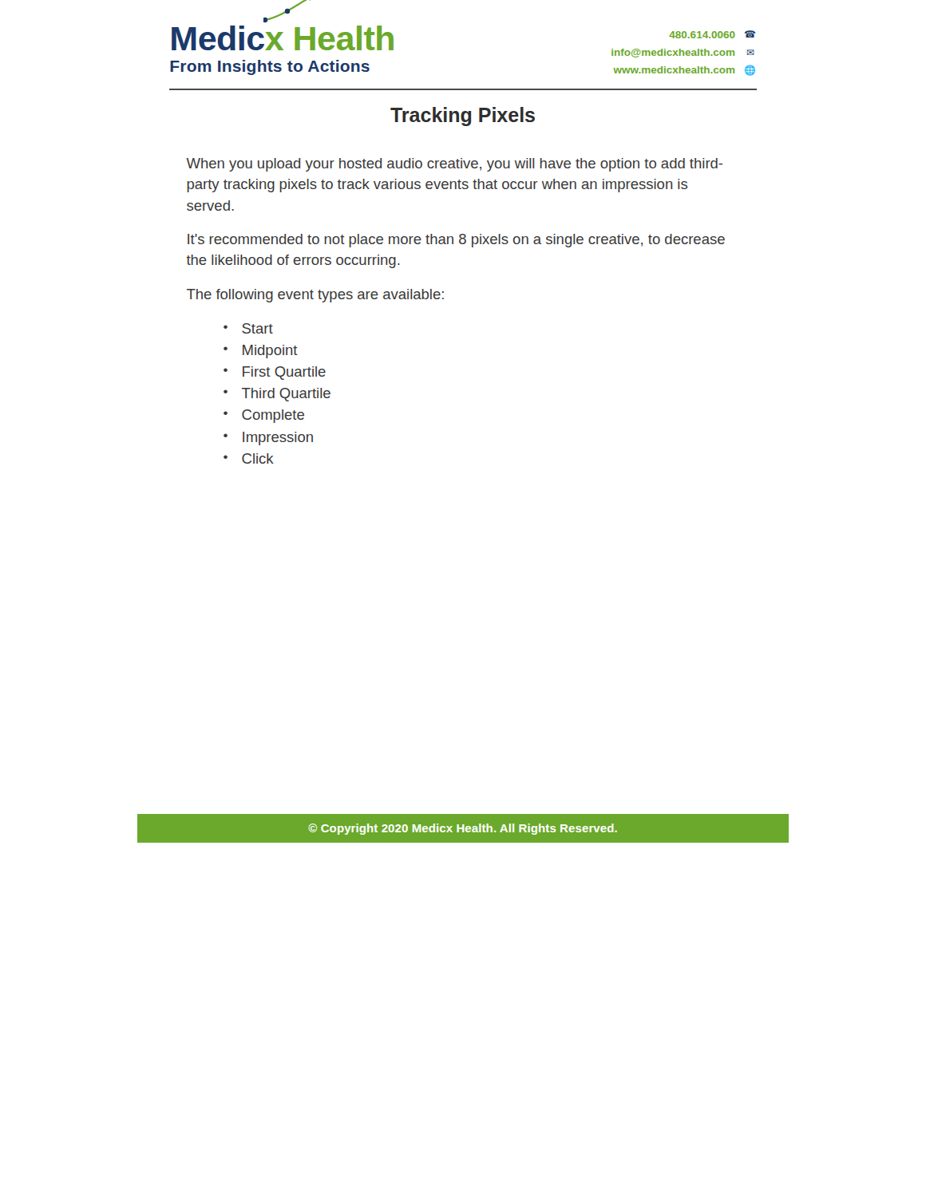Medicx Health
From Insights to Actions
480.614.0060 ☎
info@medicxhealth.com ✉
www.medicxhealth.com 🌐
Tracking Pixels
When you upload your hosted audio creative, you will have the option to add third-party tracking pixels to track various events that occur when an impression is served.
It's recommended to not place more than 8 pixels on a single creative, to decrease the likelihood of errors occurring.
The following event types are available:
Start
Midpoint
First Quartile
Third Quartile
Complete
Impression
Click
© Copyright 2020 Medicx Health. All Rights Reserved.